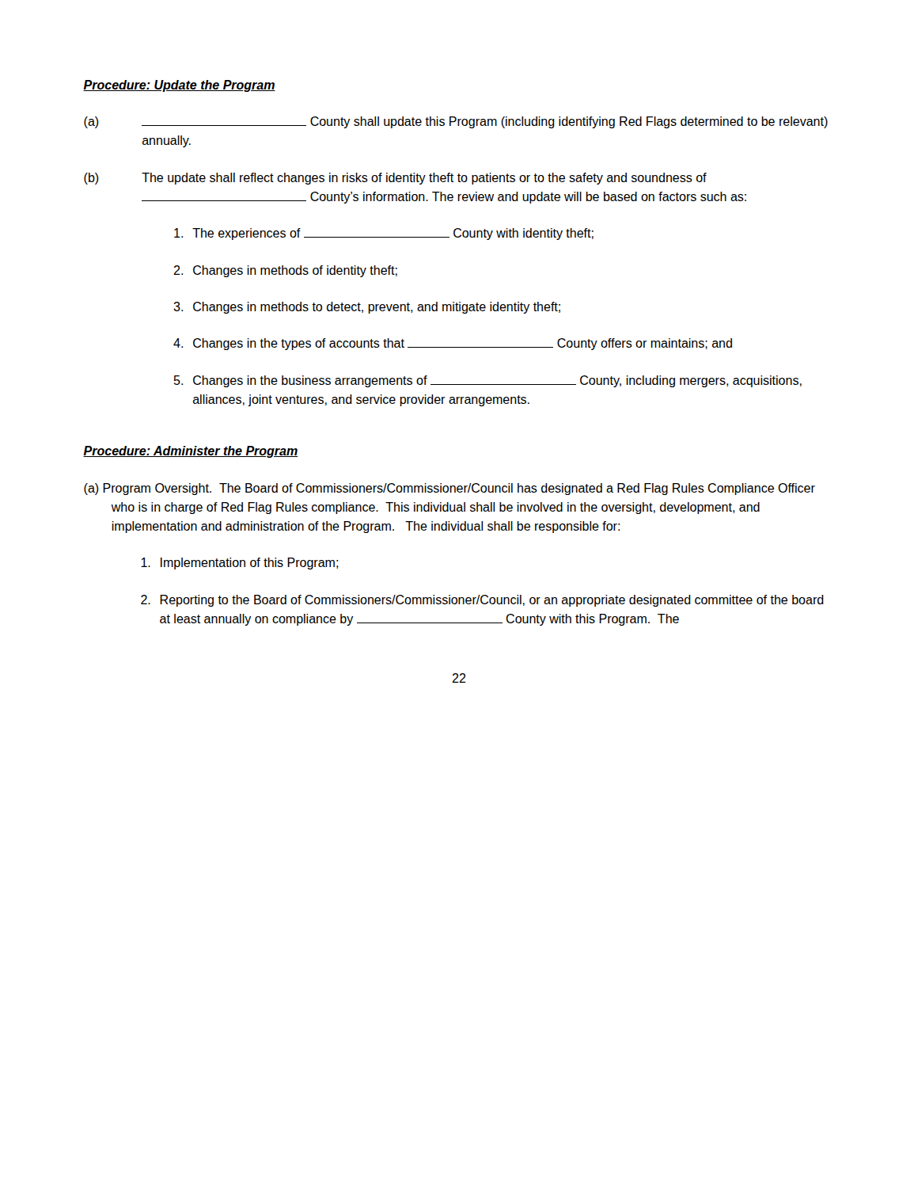Procedure: Update the Program
(a)
County shall update this Program (including identifying Red Flags determined to be relevant) annually.
(b)
The update shall reflect changes in risks of identity theft to patients or to the safety and soundness of County’s information. The review and update will be based on factors such as:
The experiences of County with identity theft;
Changes in methods of identity theft;
Changes in methods to detect, prevent, and mitigate identity theft;
Changes in the types of accounts that County offers or maintains; and
Changes in the business arrangements of County, including mergers, acquisitions, alliances, joint ventures, and service provider arrangements.
Procedure: Administer the Program
(a) Program Oversight. The Board of Commissioners/Commissioner/Council has designated a Red Flag Rules Compliance Officer who is in charge of Red Flag Rules compliance. This individual shall be involved in the oversight, development, and implementation and administration of the Program. The individual shall be responsible for:
Implementation of this Program;
Reporting to the Board of Commissioners/Commissioner/Council, or an appropriate designated committee of the board at least annually on compliance by County with this Program. The
22